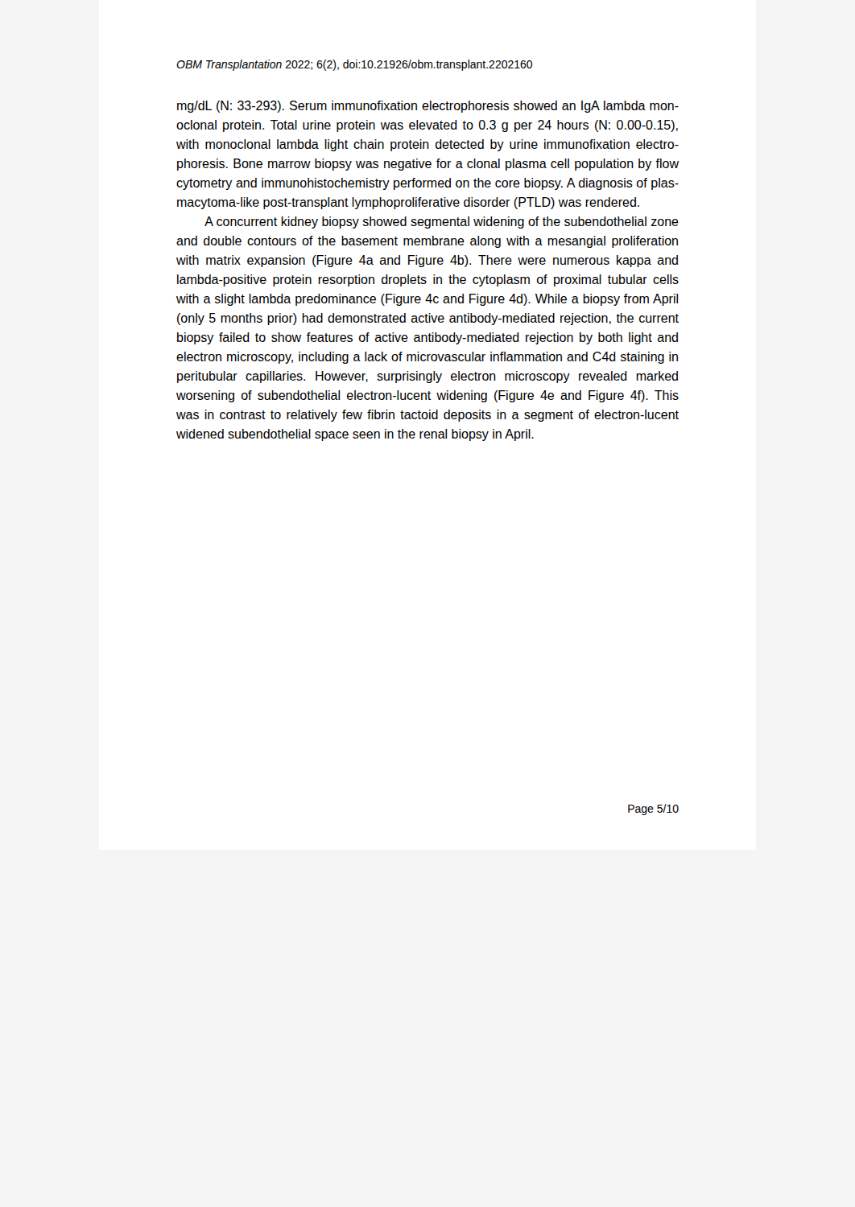OBM Transplantation 2022; 6(2), doi:10.21926/obm.transplant.2202160
mg/dL (N: 33-293). Serum immunofixation electrophoresis showed an IgA lambda monoclonal protein. Total urine protein was elevated to 0.3 g per 24 hours (N: 0.00-0.15), with monoclonal lambda light chain protein detected by urine immunofixation electrophoresis. Bone marrow biopsy was negative for a clonal plasma cell population by flow cytometry and immunohistochemistry performed on the core biopsy. A diagnosis of plasmacytoma-like post-transplant lymphoproliferative disorder (PTLD) was rendered.
A concurrent kidney biopsy showed segmental widening of the subendothelial zone and double contours of the basement membrane along with a mesangial proliferation with matrix expansion (Figure 4a and Figure 4b). There were numerous kappa and lambda-positive protein resorption droplets in the cytoplasm of proximal tubular cells with a slight lambda predominance (Figure 4c and Figure 4d). While a biopsy from April (only 5 months prior) had demonstrated active antibody-mediated rejection, the current biopsy failed to show features of active antibody-mediated rejection by both light and electron microscopy, including a lack of microvascular inflammation and C4d staining in peritubular capillaries. However, surprisingly electron microscopy revealed marked worsening of subendothelial electron-lucent widening (Figure 4e and Figure 4f). This was in contrast to relatively few fibrin tactoid deposits in a segment of electron-lucent widened subendothelial space seen in the renal biopsy in April.
Page 5/10